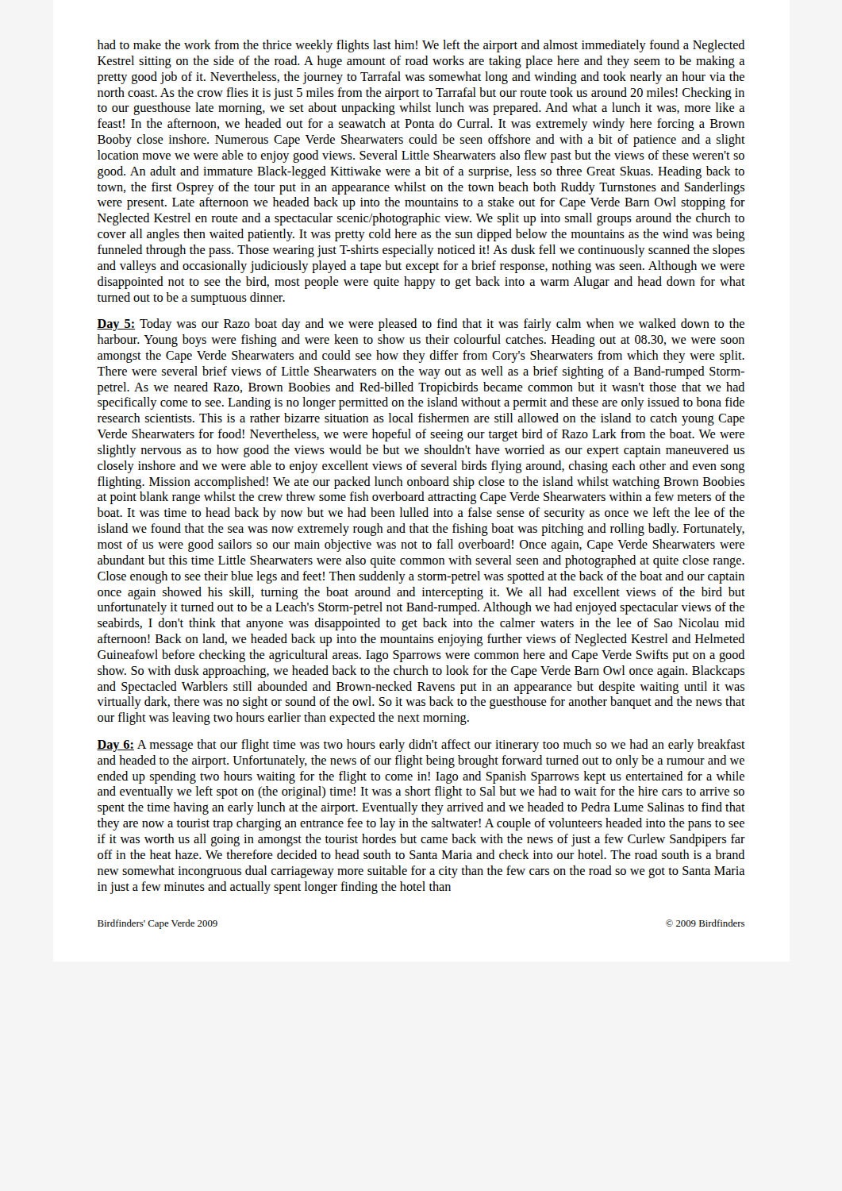had to make the work from the thrice weekly flights last him! We left the airport and almost immediately found a Neglected Kestrel sitting on the side of the road. A huge amount of road works are taking place here and they seem to be making a pretty good job of it. Nevertheless, the journey to Tarrafal was somewhat long and winding and took nearly an hour via the north coast. As the crow flies it is just 5 miles from the airport to Tarrafal but our route took us around 20 miles! Checking in to our guesthouse late morning, we set about unpacking whilst lunch was prepared. And what a lunch it was, more like a feast! In the afternoon, we headed out for a seawatch at Ponta do Curral. It was extremely windy here forcing a Brown Booby close inshore. Numerous Cape Verde Shearwaters could be seen offshore and with a bit of patience and a slight location move we were able to enjoy good views. Several Little Shearwaters also flew past but the views of these weren't so good. An adult and immature Black-legged Kittiwake were a bit of a surprise, less so three Great Skuas. Heading back to town, the first Osprey of the tour put in an appearance whilst on the town beach both Ruddy Turnstones and Sanderlings were present. Late afternoon we headed back up into the mountains to a stake out for Cape Verde Barn Owl stopping for Neglected Kestrel en route and a spectacular scenic/photographic view. We split up into small groups around the church to cover all angles then waited patiently. It was pretty cold here as the sun dipped below the mountains as the wind was being funneled through the pass. Those wearing just T-shirts especially noticed it! As dusk fell we continuously scanned the slopes and valleys and occasionally judiciously played a tape but except for a brief response, nothing was seen. Although we were disappointed not to see the bird, most people were quite happy to get back into a warm Alugar and head down for what turned out to be a sumptuous dinner.
Day 5: Today was our Razo boat day and we were pleased to find that it was fairly calm when we walked down to the harbour. Young boys were fishing and were keen to show us their colourful catches. Heading out at 08.30, we were soon amongst the Cape Verde Shearwaters and could see how they differ from Cory's Shearwaters from which they were split. There were several brief views of Little Shearwaters on the way out as well as a brief sighting of a Band-rumped Storm-petrel. As we neared Razo, Brown Boobies and Red-billed Tropicbirds became common but it wasn't those that we had specifically come to see. Landing is no longer permitted on the island without a permit and these are only issued to bona fide research scientists. This is a rather bizarre situation as local fishermen are still allowed on the island to catch young Cape Verde Shearwaters for food! Nevertheless, we were hopeful of seeing our target bird of Razo Lark from the boat. We were slightly nervous as to how good the views would be but we shouldn't have worried as our expert captain maneuvered us closely inshore and we were able to enjoy excellent views of several birds flying around, chasing each other and even song flighting. Mission accomplished! We ate our packed lunch onboard ship close to the island whilst watching Brown Boobies at point blank range whilst the crew threw some fish overboard attracting Cape Verde Shearwaters within a few meters of the boat. It was time to head back by now but we had been lulled into a false sense of security as once we left the lee of the island we found that the sea was now extremely rough and that the fishing boat was pitching and rolling badly. Fortunately, most of us were good sailors so our main objective was not to fall overboard! Once again, Cape Verde Shearwaters were abundant but this time Little Shearwaters were also quite common with several seen and photographed at quite close range. Close enough to see their blue legs and feet! Then suddenly a storm-petrel was spotted at the back of the boat and our captain once again showed his skill, turning the boat around and intercepting it. We all had excellent views of the bird but unfortunately it turned out to be a Leach's Storm-petrel not Band-rumped. Although we had enjoyed spectacular views of the seabirds, I don't think that anyone was disappointed to get back into the calmer waters in the lee of Sao Nicolau mid afternoon! Back on land, we headed back up into the mountains enjoying further views of Neglected Kestrel and Helmeted Guineafowl before checking the agricultural areas. Iago Sparrows were common here and Cape Verde Swifts put on a good show. So with dusk approaching, we headed back to the church to look for the Cape Verde Barn Owl once again. Blackcaps and Spectacled Warblers still abounded and Brown-necked Ravens put in an appearance but despite waiting until it was virtually dark, there was no sight or sound of the owl. So it was back to the guesthouse for another banquet and the news that our flight was leaving two hours earlier than expected the next morning.
Day 6: A message that our flight time was two hours early didn't affect our itinerary too much so we had an early breakfast and headed to the airport. Unfortunately, the news of our flight being brought forward turned out to only be a rumour and we ended up spending two hours waiting for the flight to come in! Iago and Spanish Sparrows kept us entertained for a while and eventually we left spot on (the original) time! It was a short flight to Sal but we had to wait for the hire cars to arrive so spent the time having an early lunch at the airport. Eventually they arrived and we headed to Pedra Lume Salinas to find that they are now a tourist trap charging an entrance fee to lay in the saltwater! A couple of volunteers headed into the pans to see if it was worth us all going in amongst the tourist hordes but came back with the news of just a few Curlew Sandpipers far off in the heat haze. We therefore decided to head south to Santa Maria and check into our hotel. The road south is a brand new somewhat incongruous dual carriageway more suitable for a city than the few cars on the road so we got to Santa Maria in just a few minutes and actually spent longer finding the hotel than
Birdfinders' Cape Verde 2009 © 2009 Birdfinders